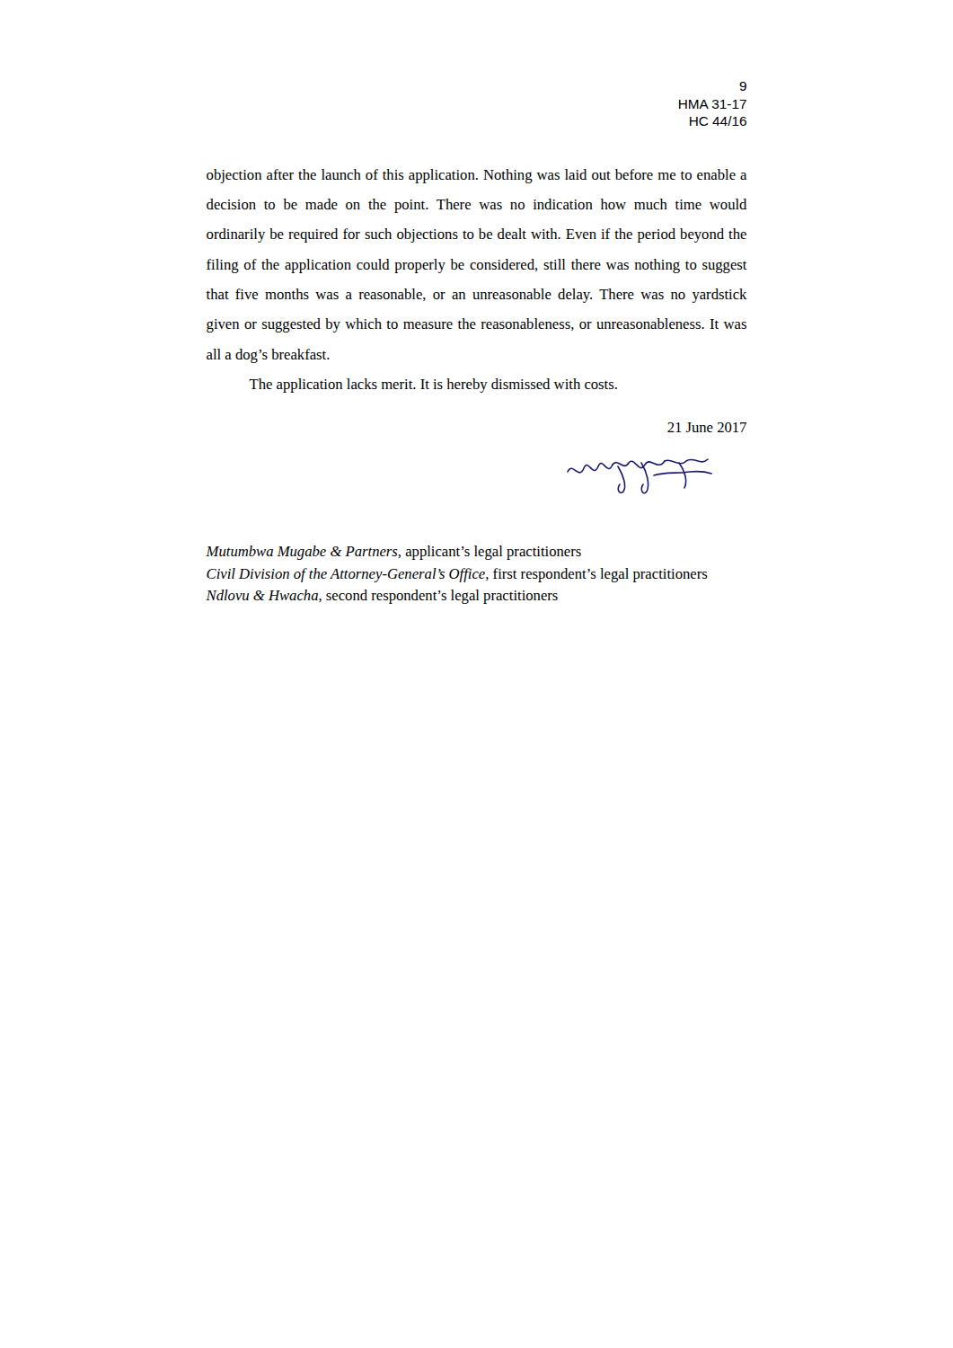9
HMA 31-17
HC 44/16
objection after the launch of this application. Nothing was laid out before me to enable a decision to be made on the point. There was no indication how much time would ordinarily be required for such objections to be dealt with. Even if the period beyond the filing of the application could properly be considered, still there was nothing to suggest that five months was a reasonable, or an unreasonable delay. There was no yardstick given or suggested by which to measure the reasonableness, or unreasonableness. It was all a dog’s breakfast.
The application lacks merit. It is hereby dismissed with costs.
21 June 2017
Mutumbwa Mugabe & Partners, applicant’s legal practitioners
Civil Division of the Attorney-General’s Office, first respondent’s legal practitioners
Ndlovu & Hwacha, second respondent’s legal practitioners